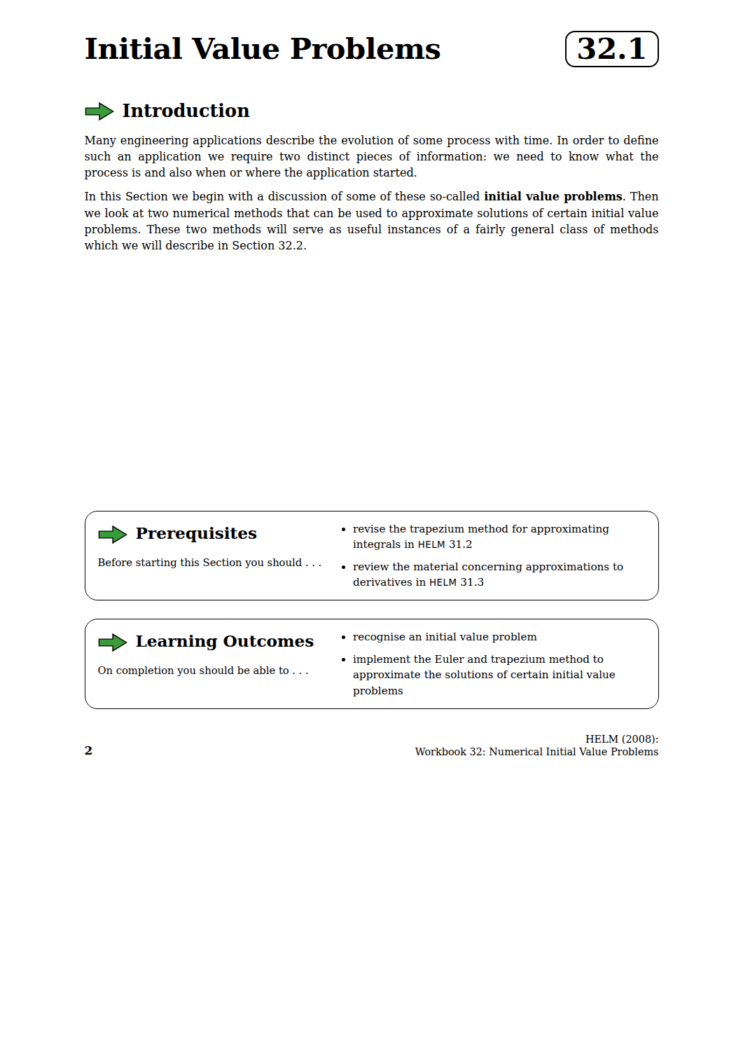Initial Value Problems
32.1
Introduction
Many engineering applications describe the evolution of some process with time. In order to define such an application we require two distinct pieces of information: we need to know what the process is and also when or where the application started.
In this Section we begin with a discussion of some of these so-called initial value problems. Then we look at two numerical methods that can be used to approximate solutions of certain initial value problems. These two methods will serve as useful instances of a fairly general class of methods which we will describe in Section 32.2.
Prerequisites
Before starting this Section you should . . .
revise the trapezium method for approximating integrals in HELM 31.2
review the material concerning approximations to derivatives in HELM 31.3
Learning Outcomes
On completion you should be able to . . .
recognise an initial value problem
implement the Euler and trapezium method to approximate the solutions of certain initial value problems
2
HELM (2008):
Workbook 32: Numerical Initial Value Problems